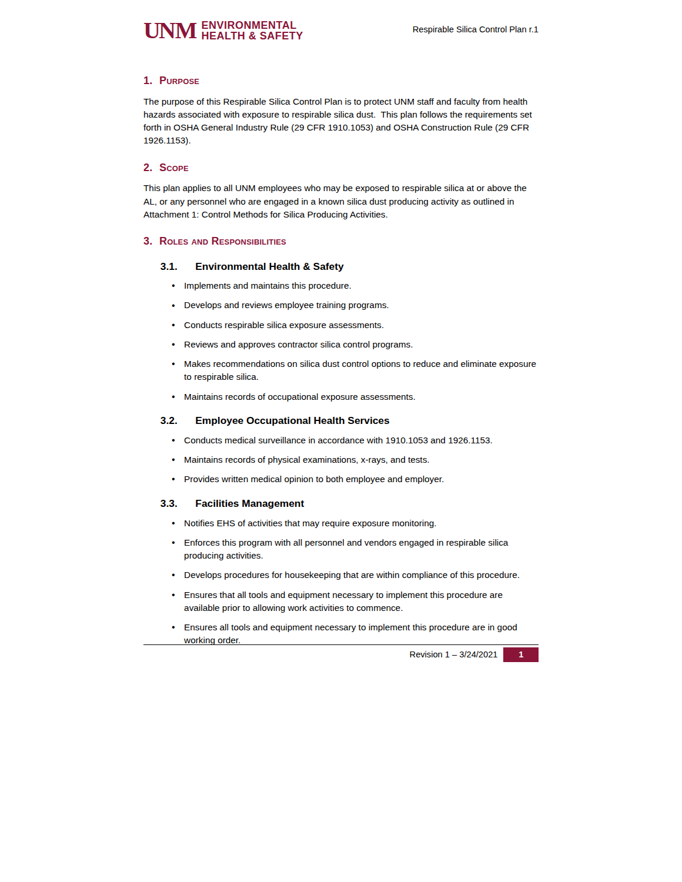UNM
ENVIRONMENTAL HEALTH & SAFETY
Respirable Silica Control Plan r.1
1. Purpose
The purpose of this Respirable Silica Control Plan is to protect UNM staff and faculty from health hazards associated with exposure to respirable silica dust. This plan follows the requirements set forth in OSHA General Industry Rule (29 CFR 1910.1053) and OSHA Construction Rule (29 CFR 1926.1153).
2. Scope
This plan applies to all UNM employees who may be exposed to respirable silica at or above the AL, or any personnel who are engaged in a known silica dust producing activity as outlined in Attachment 1: Control Methods for Silica Producing Activities.
3. Roles and Responsibilities
3.1. Environmental Health & Safety
Implements and maintains this procedure.
Develops and reviews employee training programs.
Conducts respirable silica exposure assessments.
Reviews and approves contractor silica control programs.
Makes recommendations on silica dust control options to reduce and eliminate exposure to respirable silica.
Maintains records of occupational exposure assessments.
3.2. Employee Occupational Health Services
Conducts medical surveillance in accordance with 1910.1053 and 1926.1153.
Maintains records of physical examinations, x-rays, and tests.
Provides written medical opinion to both employee and employer.
3.3. Facilities Management
Notifies EHS of activities that may require exposure monitoring.
Enforces this program with all personnel and vendors engaged in respirable silica producing activities.
Develops procedures for housekeeping that are within compliance of this procedure.
Ensures that all tools and equipment necessary to implement this procedure are available prior to allowing work activities to commence.
Ensures all tools and equipment necessary to implement this procedure are in good working order.
Revision 1 – 3/24/2021
1